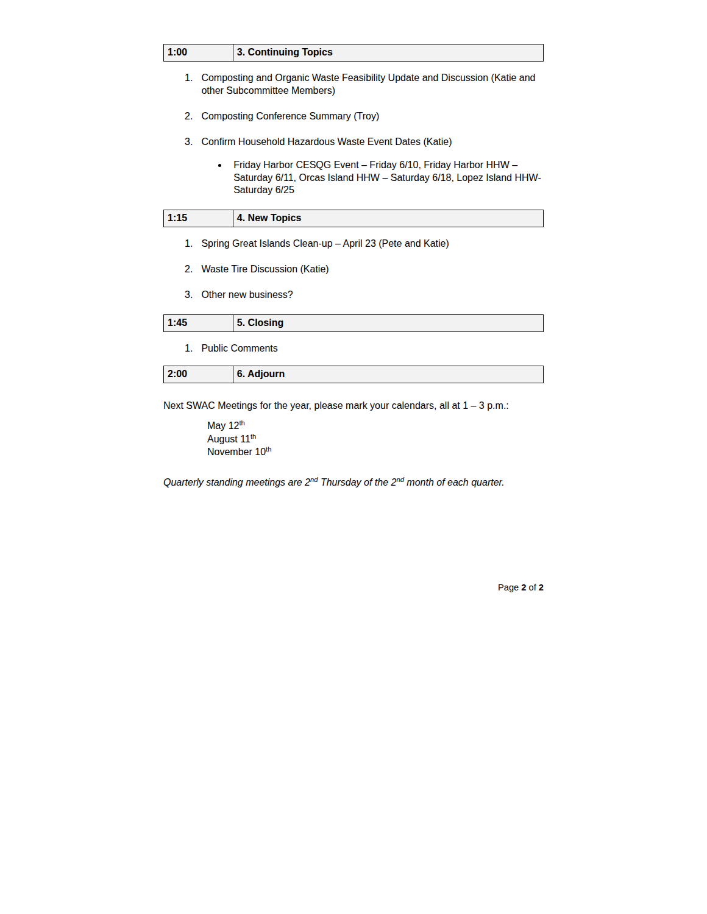| 1:00 | 3. Continuing Topics |
Composting and Organic Waste Feasibility Update and Discussion (Katie and other Subcommittee Members)
Composting Conference Summary (Troy)
Confirm Household Hazardous Waste Event Dates (Katie)
Friday Harbor CESQG Event – Friday 6/10, Friday Harbor HHW – Saturday 6/11, Orcas Island HHW – Saturday 6/18, Lopez Island HHW- Saturday 6/25
| 1:15 | 4. New Topics |
Spring Great Islands Clean-up – April 23 (Pete and Katie)
Waste Tire Discussion (Katie)
Other new business?
| 1:45 | 5. Closing |
Public Comments
| 2:00 | 6. Adjourn |
Next SWAC Meetings for the year, please mark your calendars, all at 1 – 3 p.m.:
May 12th
August 11th
November 10th
Quarterly standing meetings are 2nd Thursday of the 2nd month of each quarter.
Page 2 of 2